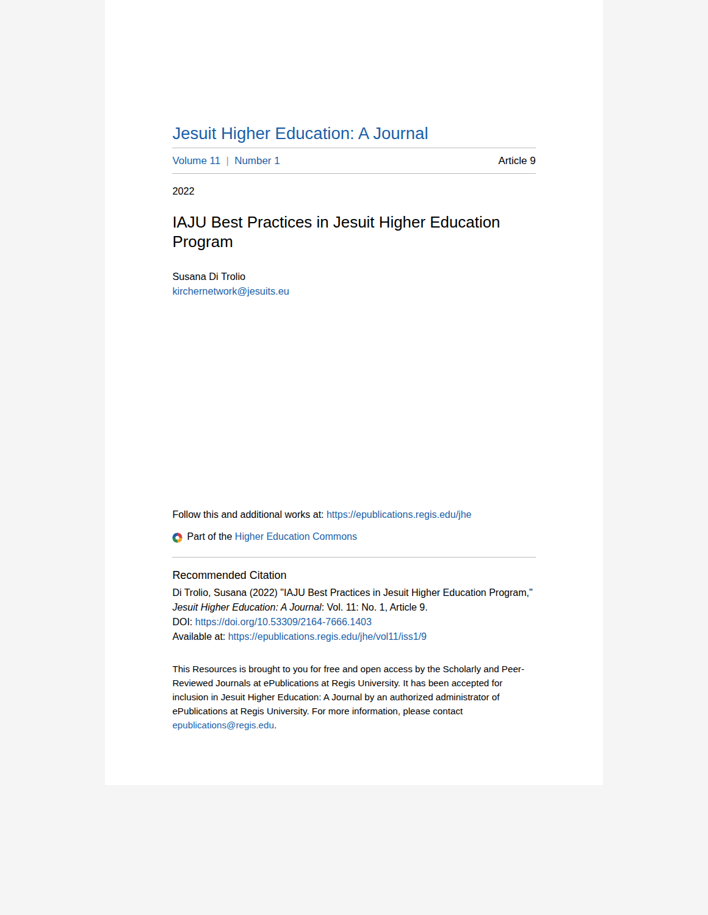Jesuit Higher Education: A Journal
Volume 11 | Number 1 Article 9
2022
IAJU Best Practices in Jesuit Higher Education Program
Susana Di Trolio
kirchernetwork@jesuits.eu
Follow this and additional works at: https://epublications.regis.edu/jhe
Part of the Higher Education Commons
Recommended Citation
Di Trolio, Susana (2022) "IAJU Best Practices in Jesuit Higher Education Program," Jesuit Higher Education: A Journal: Vol. 11: No. 1, Article 9.
DOI: https://doi.org/10.53309/2164-7666.1403
Available at: https://epublications.regis.edu/jhe/vol11/iss1/9
This Resources is brought to you for free and open access by the Scholarly and Peer-Reviewed Journals at ePublications at Regis University. It has been accepted for inclusion in Jesuit Higher Education: A Journal by an authorized administrator of ePublications at Regis University. For more information, please contact epublications@regis.edu.